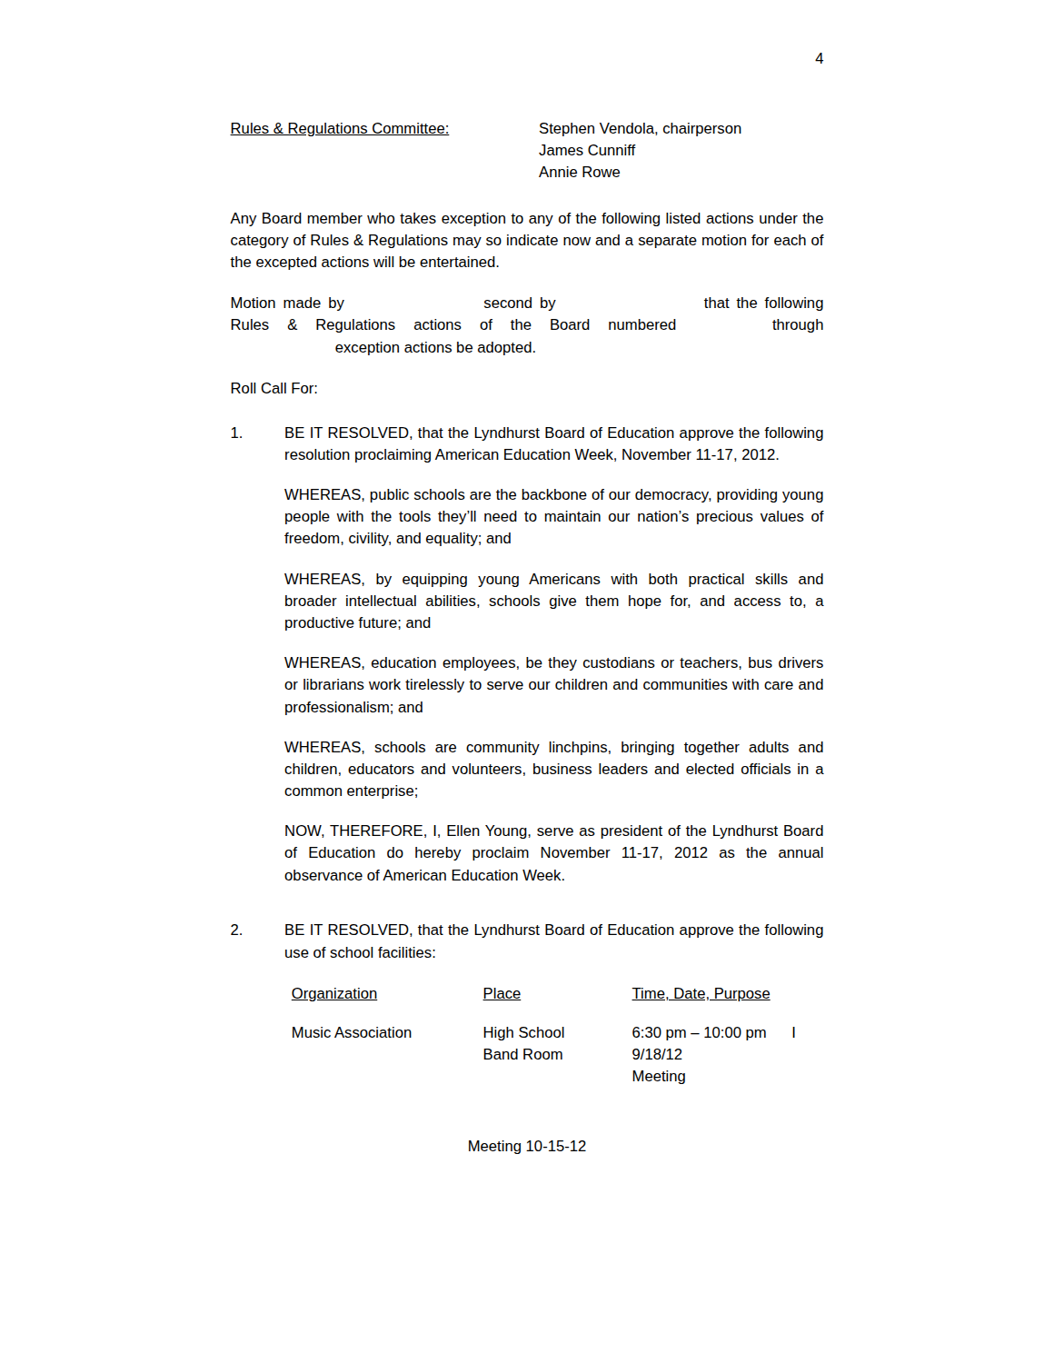4
Rules & Regulations Committee:
Stephen Vendola, chairperson
James Cunniff
Annie Rowe
Any Board member who takes exception to any of the following listed actions under the category of Rules & Regulations may so indicate now and a separate motion for each of the excepted actions will be entertained.
Motion made by second by that the following Rules & Regulations actions of the Board numbered through exception actions be adopted.
Roll Call For:
1.
BE IT RESOLVED, that the Lyndhurst Board of Education approve the following resolution proclaiming American Education Week, November 11-17, 2012.
WHEREAS, public schools are the backbone of our democracy, providing young people with the tools they’ll need to maintain our nation’s precious values of freedom, civility, and equality; and
WHEREAS, by equipping young Americans with both practical skills and broader intellectual abilities, schools give them hope for, and access to, a productive future; and
WHEREAS, education employees, be they custodians or teachers, bus drivers or librarians work tirelessly to serve our children and communities with care and professionalism; and
WHEREAS, schools are community linchpins, bringing together adults and children, educators and volunteers, business leaders and elected officials in a common enterprise;
NOW, THEREFORE, I, Ellen Young, serve as president of the Lyndhurst Board of Education do hereby proclaim November 11-17, 2012 as the annual observance of American Education Week.
2.
BE IT RESOLVED, that the Lyndhurst Board of Education approve the following use of school facilities:
| Organization | Place | Time, Date, Purpose | |
| --- | --- | --- | --- |
| Music Association | High School Band Room | 6:30 pm – 10:00 pm 9/18/12 Meeting | I |
Meeting 10-15-12